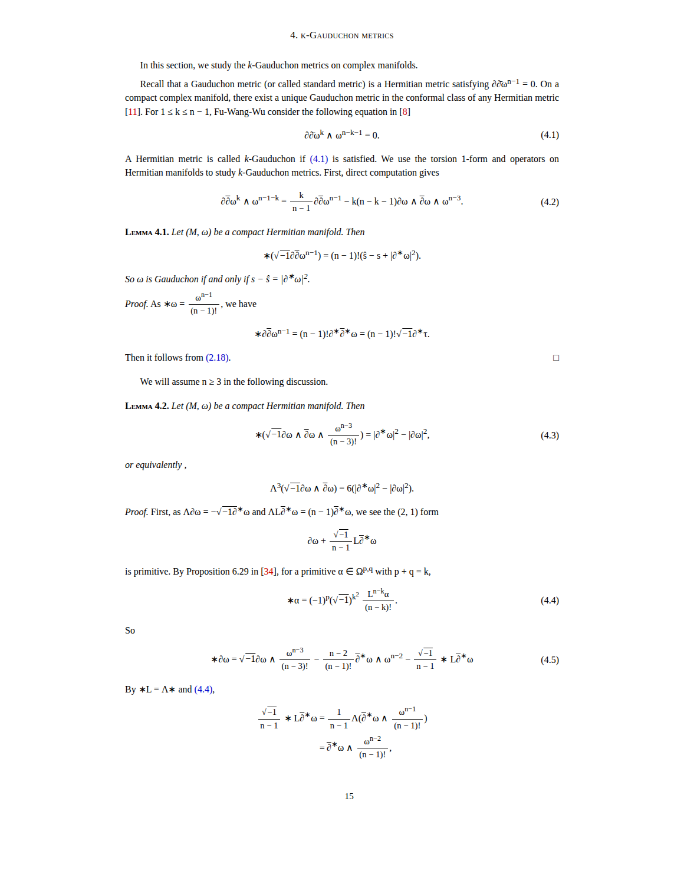4. k-Gauduchon metrics
In this section, we study the k-Gauduchon metrics on complex manifolds.
Recall that a Gauduchon metric (or called standard metric) is a Hermitian metric satisfying ∂∂̄ωn−1 = 0. On a compact complex manifold, there exist a unique Gauduchon metric in the conformal class of any Hermitian metric [11]. For 1 ≤ k ≤ n − 1, Fu-Wang-Wu consider the following equation in [8]
∂∂̄ωk ∧ ωn−k−1 = 0. (4.1)
A Hermitian metric is called k-Gauduchon if (4.1) is satisfied. We use the torsion 1-form and operators on Hermitian manifolds to study k-Gauduchon metrics. First, direct computation gives
∂∂ωk ∧ ωn−1−k = kn − 1∂∂ωn−1 − k(n − k − 1)∂ω ∧ ∂ω ∧ ωn−3. (4.2)
Lemma 4.1. Let (M, ω) be a compact Hermitian manifold. Then
∗(√−1∂∂ωn−1) = (n − 1)!(ŝ − s + |∂∗ω|2).
So ω is Gauduchon if and only if s − ŝ = |∂∗ω|2.
Proof. As ∗ω = ωn−1(n − 1)!, we have
∗∂∂ωn−1 = (n − 1)!∂∗∂∗ω = (n − 1)!√−1∂∗τ.
Then it follows from (2.18). □
We will assume n ≥ 3 in the following discussion.
Lemma 4.2. Let (M, ω) be a compact Hermitian manifold. Then
∗(√−1∂ω ∧ ∂ω ∧ ωn−3(n − 3)!) = |∂∗ω|2 − |∂ω|2, (4.3)
or equivalently ,
Λ3(√−1∂ω ∧ ∂ω) = 6(|∂∗ω|2 − |∂ω|2).
Proof. First, as Λ∂ω = −√−1∂∗ω and ΛL∂∗ω = (n − 1)∂∗ω, we see the (2, 1) form
∂ω + √−1 n − 1 L∂∗ω
is primitive. By Proposition 6.29 in [34], for a primitive α ∈ Ωp,q with p + q = k,
∗α = (−1)p(√−1)k2 Ln−kα(n − k)!. (4.4)
So
∗∂ω = √−1∂ω ∧ ωn−3(n − 3)! − n − 2(n − 1)!∂∗ω ∧ ωn−2 − √−1 n − 1 ∗ L∂∗ω (4.5)
By ∗L = Λ∗ and (4.4),
| √ −1 n − 1 ∗ L ∂ ∗ ω = | 1 n − 1 Λ( ∂ ∗ ω ∧ ω n−1 (n − 1)! ) |
| = | ∂ ∗ ω ∧ ω n−2 (n − 1)! , |
15